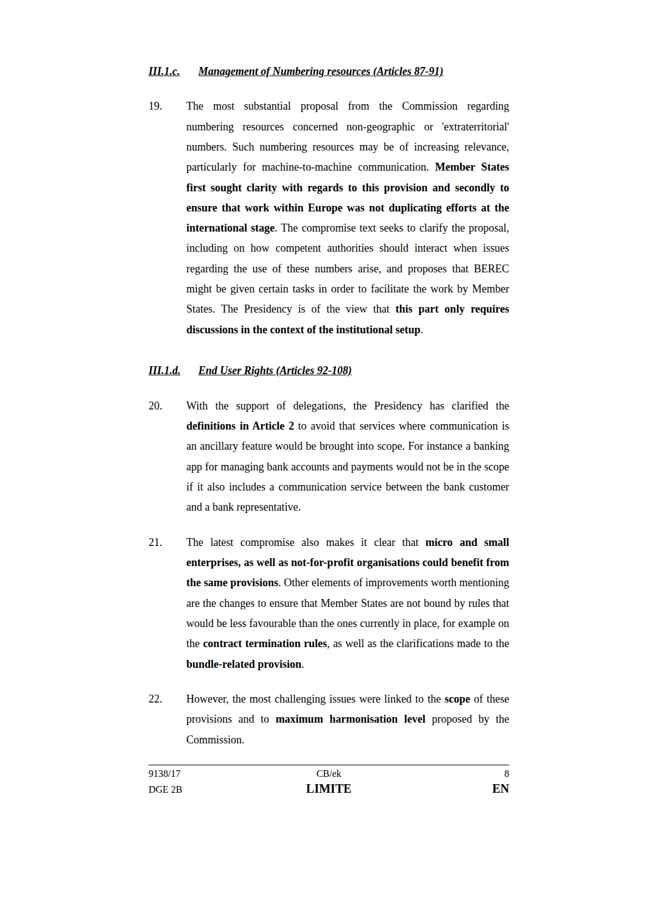III.1.c. Management of Numbering resources (Articles 87-91)
19.
The most substantial proposal from the Commission regarding numbering resources concerned non-geographic or 'extraterritorial' numbers. Such numbering resources may be of increasing relevance, particularly for machine-to-machine communication. Member States first sought clarity with regards to this provision and secondly to ensure that work within Europe was not duplicating efforts at the international stage. The compromise text seeks to clarify the proposal, including on how competent authorities should interact when issues regarding the use of these numbers arise, and proposes that BEREC might be given certain tasks in order to facilitate the work by Member States. The Presidency is of the view that this part only requires discussions in the context of the institutional setup.
III.1.d. End User Rights (Articles 92-108)
20.
With the support of delegations, the Presidency has clarified the definitions in Article 2 to avoid that services where communication is an ancillary feature would be brought into scope. For instance a banking app for managing bank accounts and payments would not be in the scope if it also includes a communication service between the bank customer and a bank representative.
21.
The latest compromise also makes it clear that micro and small enterprises, as well as not-for-profit organisations could benefit from the same provisions. Other elements of improvements worth mentioning are the changes to ensure that Member States are not bound by rules that would be less favourable than the ones currently in place, for example on the contract termination rules, as well as the clarifications made to the bundle-related provision.
22.
However, the most challenging issues were linked to the scope of these provisions and to maximum harmonisation level proposed by the Commission.
9138/17
CB/ek
8
DGE 2B
LIMITE
EN